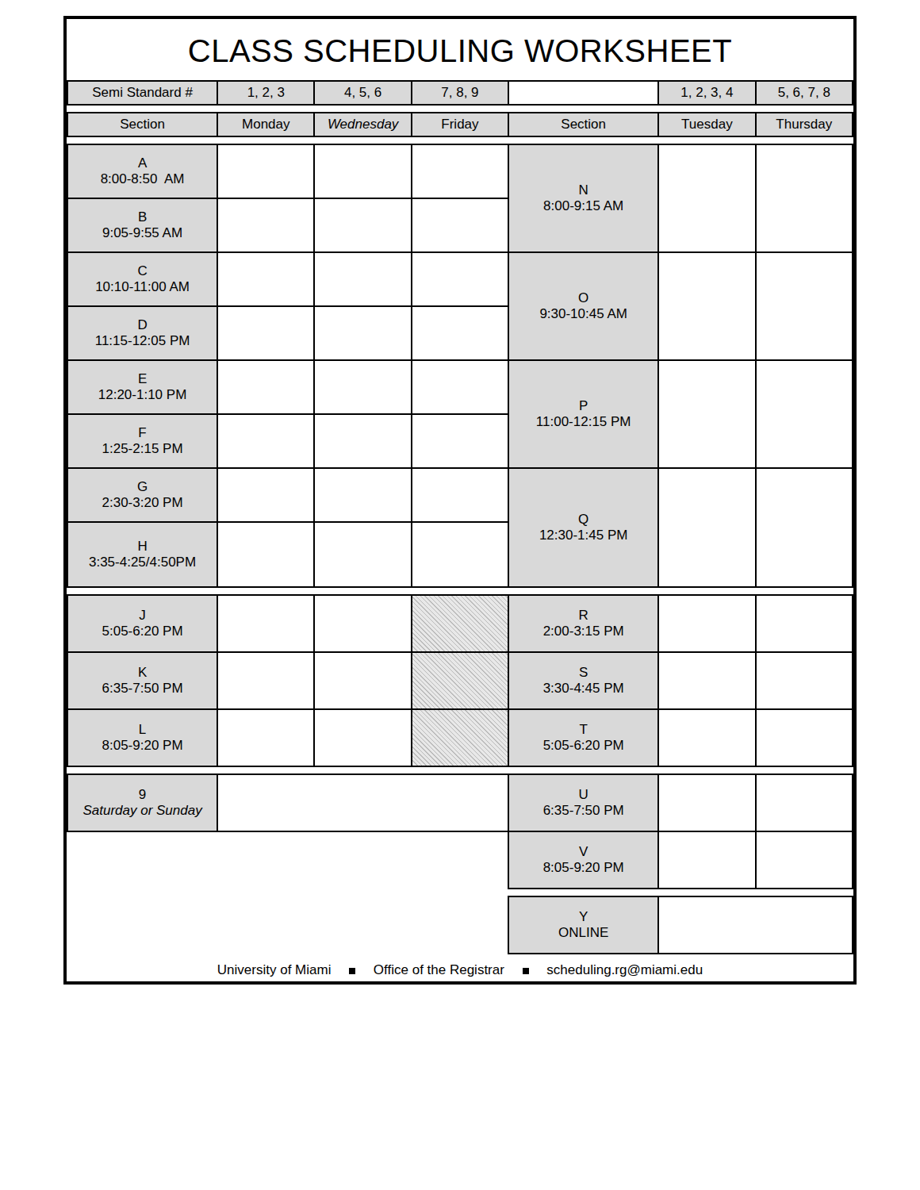CLASS SCHEDULING WORKSHEET
| Semi Standard # | 1, 2, 3 | 4, 5, 6 | 7, 8, 9 | | 1, 2, 3, 4 | 5, 6, 7, 8 |
| Section | Monday | Wednesday | Friday | Section | Tuesday | Thursday |
| A 8:00-8:50 AM | | | | N 8:00-9:15 AM | | |
| B 9:05-9:55 AM | | | |
| C 10:10-11:00 AM | | | | O 9:30-10:45 AM | | |
| D 11:15-12:05 PM | | | |
| E 12:20-1:10 PM | | | | P 11:00-12:15 PM | | |
| F 1:25-2:15 PM | | | |
| G 2:30-3:20 PM | | | | Q 12:30-1:45 PM | | |
| H 3:35-4:25/4:50PM | | | |
| J 5:05-6:20 PM | | | | R 2:00-3:15 PM | | |
| K 6:35-7:50 PM | | | | S 3:30-4:45 PM | | |
| L 8:05-9:20 PM | | | | T 5:05-6:20 PM | | |
| 9 Saturday or Sunday | | U 6:35-7:50 PM | | |
| | | | | V 8:05-9:20 PM | | |
| | | | | Y ONLINE | |
University of Miami Office of the Registrar scheduling.rg@miami.edu